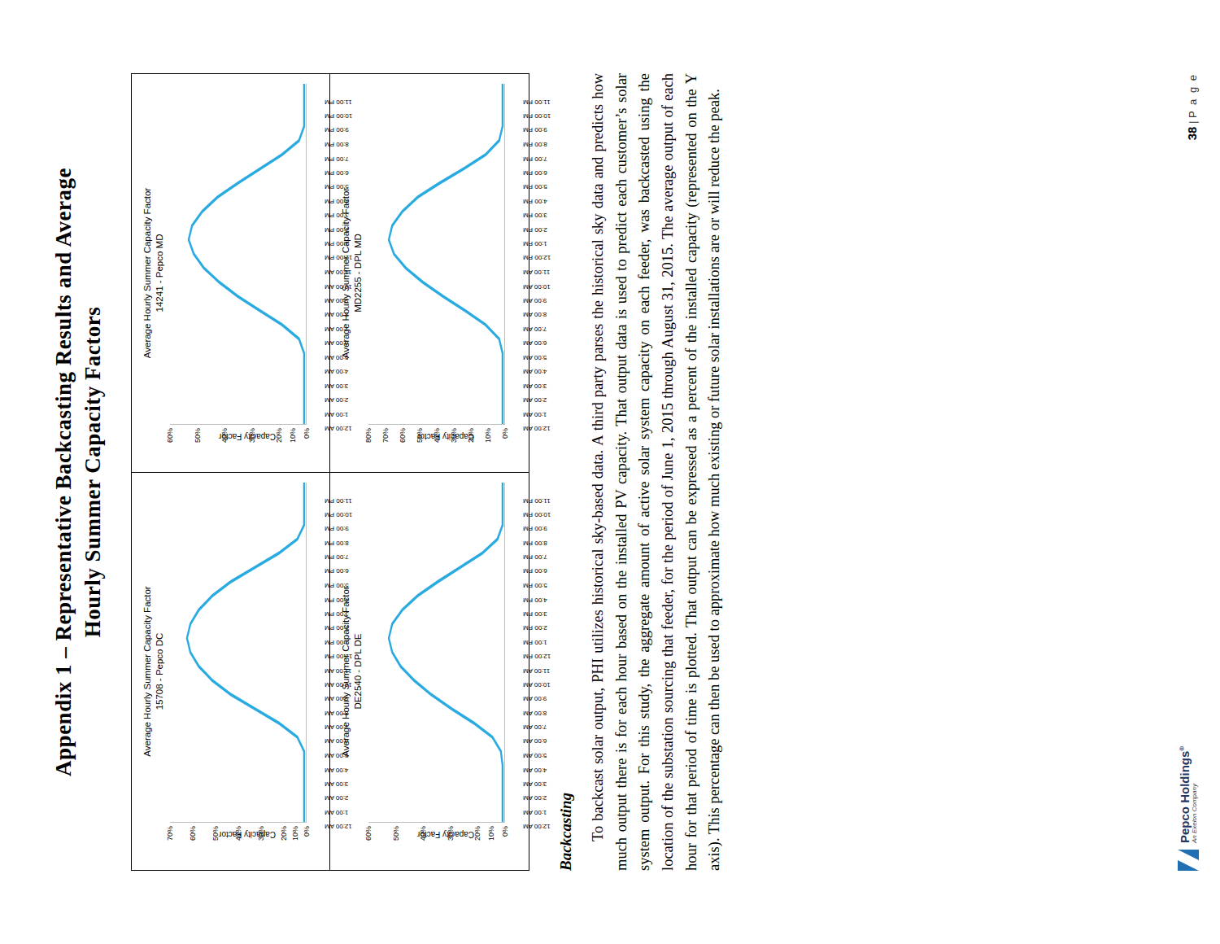Appendix 1 – Representative Backcasting Results and Average
Hourly Summer Capacity Factors
Average Hourly Summer Capacity Factor
15708 - Pepco DC
Capacity Factor
70% 60% 50% 40% 30% 20% 10% 0%
12:00 AM 1:00 AM 2:00 AM 3:00 AM 4:00 AM 5:00 AM 6:00 AM 7:00 AM 8:00 AM 9:00 AM 10:00 AM 11:00 AM 12:00 PM 1:00 PM 2:00 PM 3:00 PM 4:00 PM 5:00 PM 6:00 PM 7:00 PM 8:00 PM 9:00 PM 10:00 PM 11:00 PM
Average Hourly Summer Capacity Factor
14241 - Pepco MD
Capacity Factor
60% 50% 40% 30% 20% 10% 0%
12:00 AM 1:00 AM 2:00 AM 3:00 AM 4:00 AM 5:00 AM 6:00 AM 7:00 AM 8:00 AM 9:00 AM 10:00 AM 11:00 AM 12:00 PM 1:00 PM 2:00 PM 3:00 PM 4:00 PM 5:00 PM 6:00 PM 7:00 PM 8:00 PM 9:00 PM 10:00 PM 11:00 PM
Average Hourly Summer Capacity Factor
DE2540 - DPL DE
Capacity Factor
60% 50% 40% 30% 20% 10% 0%
12:00 AM 1:00 AM 2:00 AM 3:00 AM 4:00 AM 5:00 AM 6:00 AM 7:00 AM 8:00 AM 9:00 AM 10:00 AM 11:00 AM 12:00 PM 1:00 PM 2:00 PM 3:00 PM 4:00 PM 5:00 PM 6:00 PM 7:00 PM 8:00 PM 9:00 PM 10:00 PM 11:00 PM
Average Hourly Summer Capacity Factor
MD2255 - DPL MD
Capacity Factor
80% 70% 60% 50% 40% 30% 20% 10% 0%
12:00 AM 1:00 AM 2:00 AM 3:00 AM 4:00 AM 5:00 AM 6:00 AM 7:00 AM 8:00 AM 9:00 AM 10:00 AM 11:00 AM 12:00 PM 1:00 PM 2:00 PM 3:00 PM 4:00 PM 5:00 PM 6:00 PM 7:00 PM 8:00 PM 9:00 PM 10:00 PM 11:00 PM
Backcasting
To backcast solar output, PHI utilizes historical sky-based data. A third party parses the historical sky data and predicts how much output there is for each hour based on the installed PV capacity. That output data is used to predict each customer’s solar system output. For this study, the aggregate amount of active solar system capacity on each feeder, was backcasted using the location of the substation sourcing that feeder, for the period of June 1, 2015 through August 31, 2015. The average output of each hour for that period of time is plotted. That output can be expressed as a percent of the installed capacity (represented on the Y axis). This percentage can then be used to approximate how much existing or future solar installations are or will reduce the peak.
Pepco Holdings®
An Exelon Company
38 | P a g e